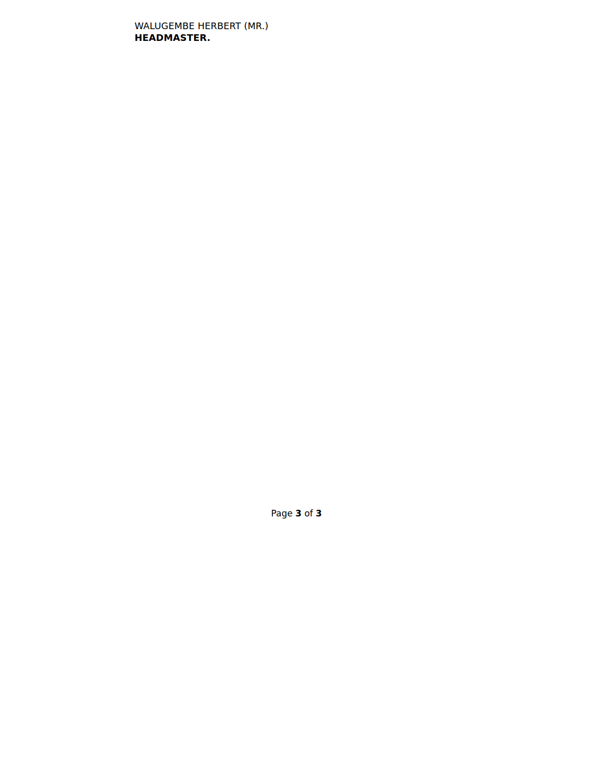WALUGEMBE HERBERT (MR.)
HEADMASTER.
Page 3 of 3